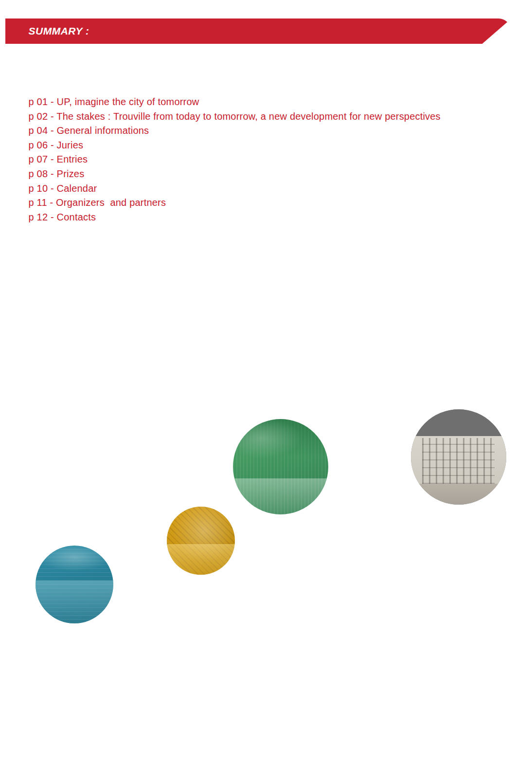SUMMARY :
p 01 - UP, imagine the city of tomorrow
p 02 - The stakes : Trouville from today to tomorrow, a new development for new perspectives
p 04 - General informations
p 06 - Juries
p 07 - Entries
p 08 - Prizes
p 10 - Calendar
p 11 - Organizers and partners
p 12 - Contacts